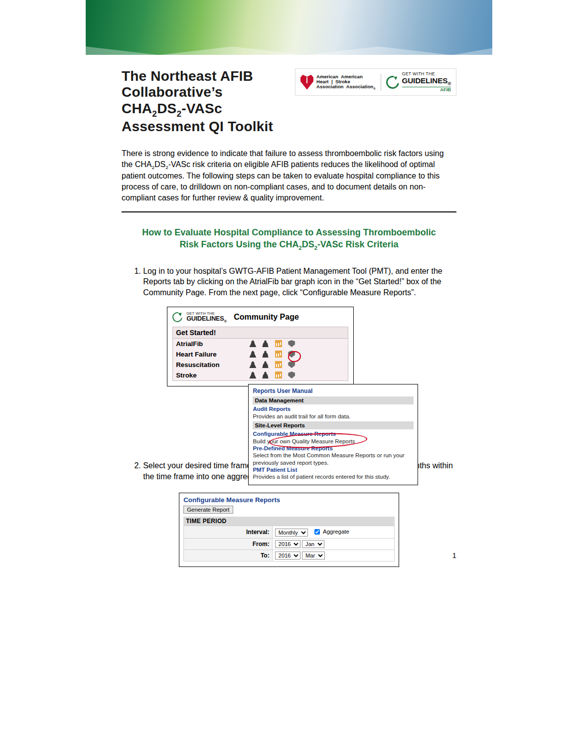The Northeast AFIB Collaborative’s
CHA2DS2-VASc Assessment QI Toolkit
American American Heart | Stroke Association Association®
GET WITH THE GUIDELINES® AFIB
There is strong evidence to indicate that failure to assess thromboembolic risk factors using the CHA2DS2-VASc risk criteria on eligible AFIB patients reduces the likelihood of optimal patient outcomes. The following steps can be taken to evaluate hospital compliance to this process of care, to drilldown on non-compliant cases, and to document details on non-compliant cases for further review & quality improvement.
How to Evaluate Hospital Compliance to Assessing Thromboembolic
Risk Factors Using the CHA2DS2-VASc Risk Criteria
Log in to your hospital’s GWTG-AFIB Patient Management Tool (PMT), and enter the Reports tab by clicking on the AtrialFib bar graph icon in the “Get Started!” box of the Community Page. From the next page, click “Configurable Measure Reports”.
GET WITH THE GUIDELINES®
Community Page
Get Started!
| AtrialFib | |
| Heart Failure | |
| Resuscitation | |
| Stroke | |
Reports User Manual
Data Management
Audit Reports
Provides an audit trail for all form data.
Site-Level Reports
Configurable Measure Reports
Build your own Quality Measure Reports
Pre-Defined Measure Reports
Select from the Most Common Measure Reports or run your
previously saved report types.
PMT Patient List
Provides a list of patient records entered for this study.
Select your desired time frame. Select the “Aggregate” box to combine all months within the time frame into one aggregate compliance.
Configurable Measure Reports
Generate Report
TIME PERIOD
| Interval: | Monthly Aggregate |
| From: | 2016 Jan |
| To: | 2016 Mar |
1